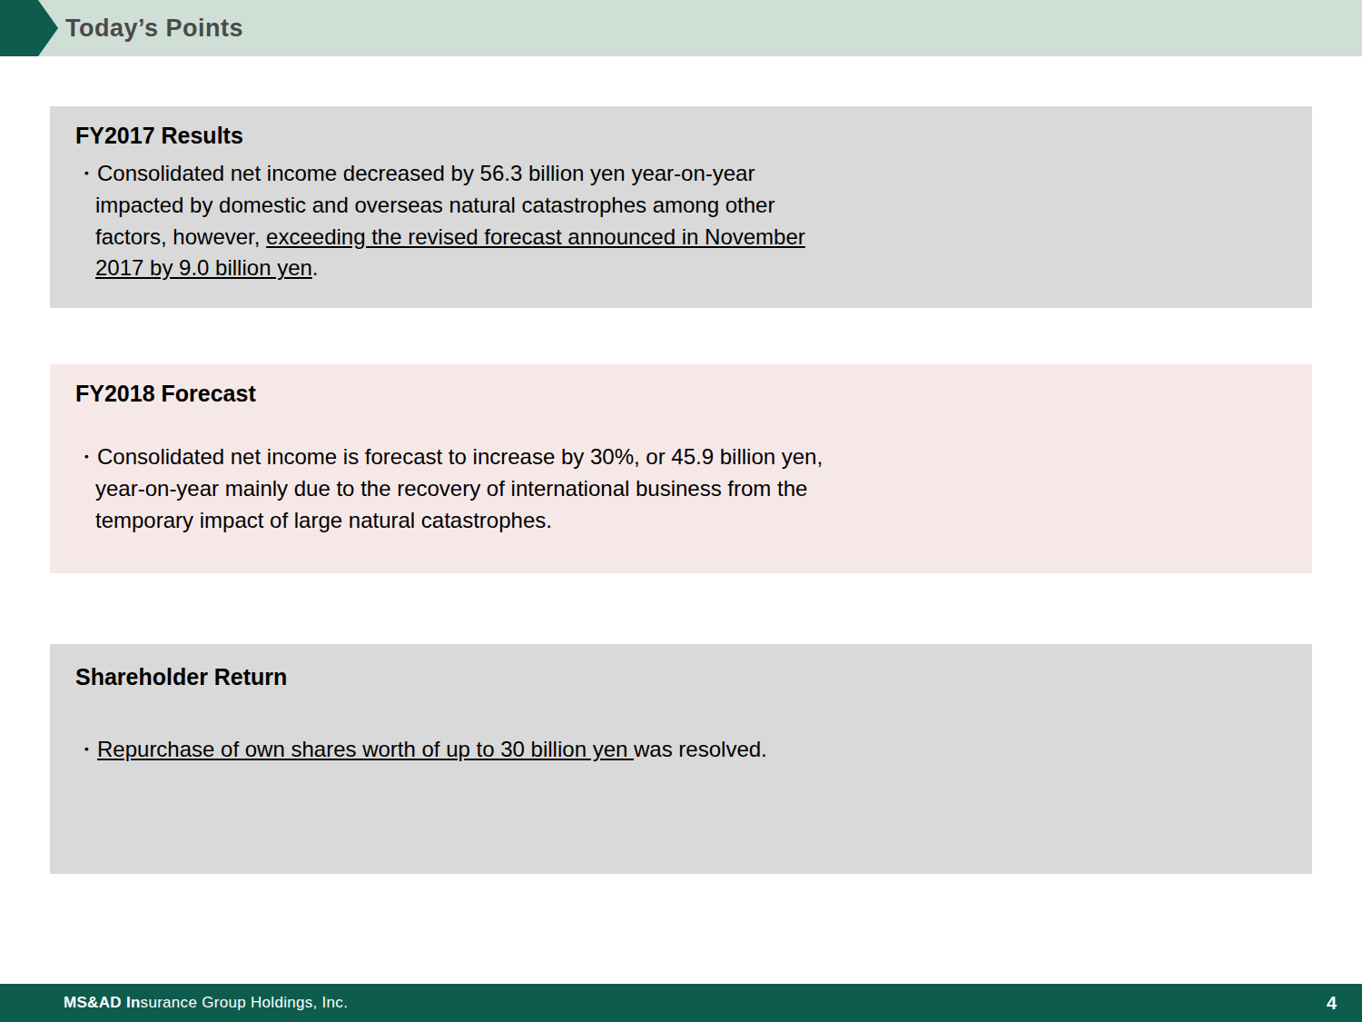Today’s Points
FY2017 Results
・Consolidated net income decreased by 56.3 billion yen year-on-year impacted by domestic and overseas natural catastrophes among other factors, however, exceeding the revised forecast announced in November 2017 by 9.0 billion yen.
FY2018 Forecast
・Consolidated net income is forecast to increase by 30%, or 45.9 billion yen, year-on-year mainly due to the recovery of international business from the temporary impact of large natural catastrophes.
Shareholder Return
・Repurchase of own shares worth of up to 30 billion yen was resolved.
MS&AD Insurance Group Holdings, Inc.
4